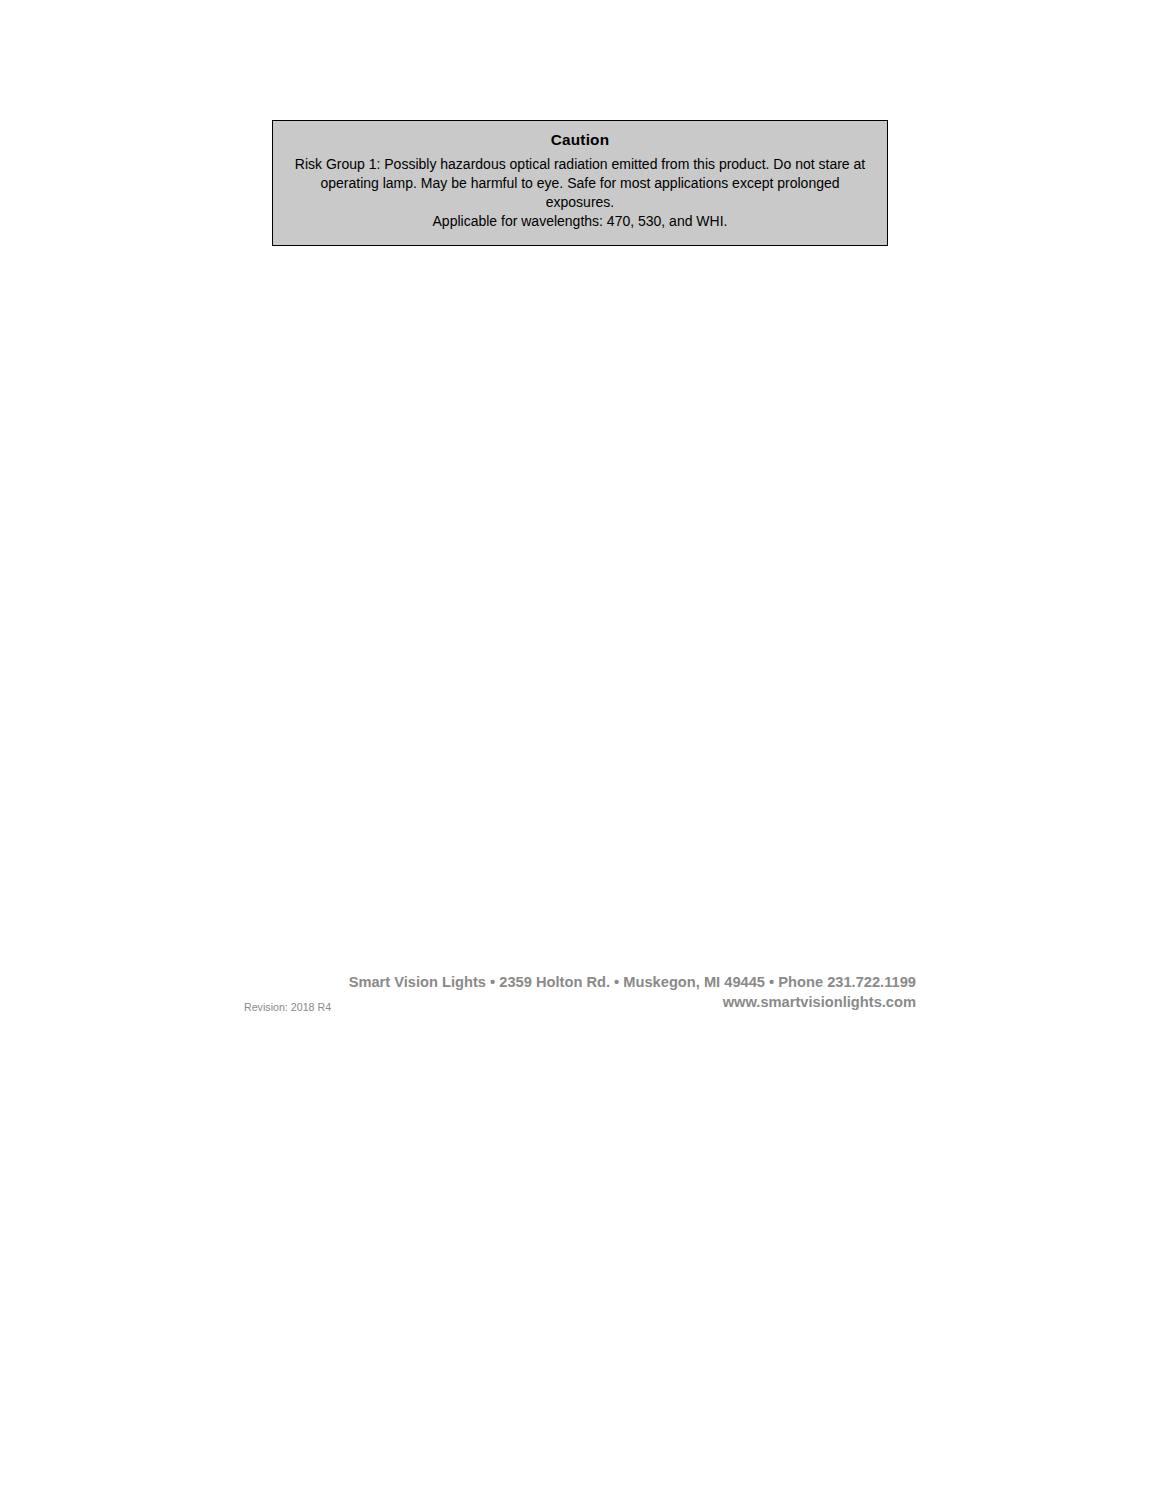Caution
Risk Group 1: Possibly hazardous optical radiation emitted from this product. Do not stare at operating lamp. May be harmful to eye. Safe for most applications except prolonged exposures.
Applicable for wavelengths: 470, 530, and WHI.
Revision: 2018 R4
Smart Vision Lights • 2359 Holton Rd. • Muskegon, MI 49445 • Phone 231.722.1199 www.smartvisionlights.com